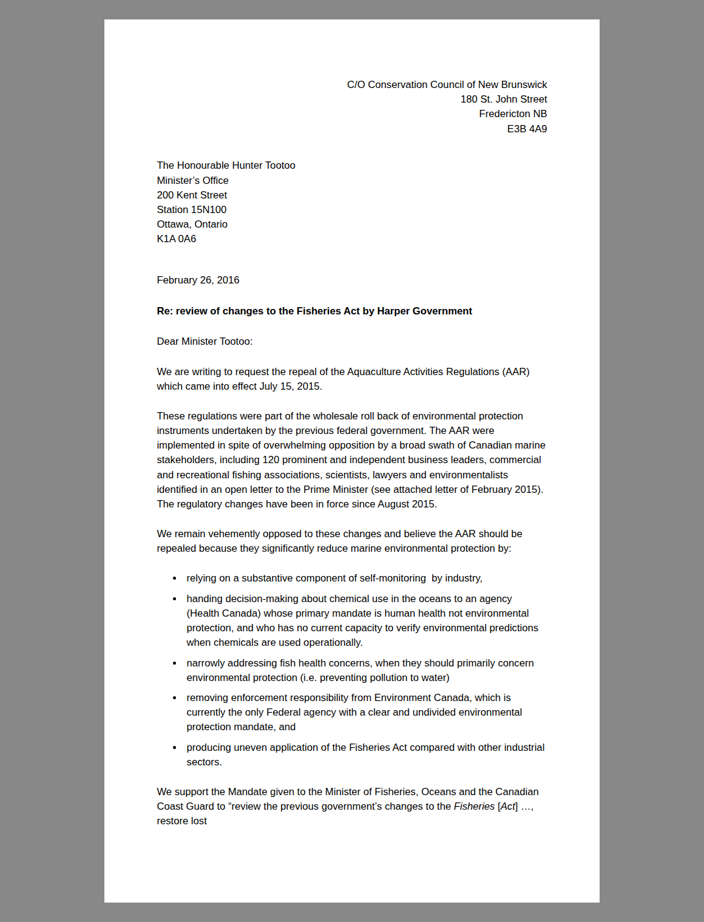C/O Conservation Council of New Brunswick
180 St. John Street
Fredericton NB
E3B 4A9
The Honourable Hunter Tootoo
Minister’s Office
200 Kent Street
Station 15N100
Ottawa, Ontario
K1A 0A6
February 26, 2016
Re: review of changes to the Fisheries Act by Harper Government
Dear Minister Tootoo:
We are writing to request the repeal of the Aquaculture Activities Regulations (AAR) which came into effect July 15, 2015.
These regulations were part of the wholesale roll back of environmental protection instruments undertaken by the previous federal government. The AAR were implemented in spite of overwhelming opposition by a broad swath of Canadian marine stakeholders, including 120 prominent and independent business leaders, commercial and recreational fishing associations, scientists, lawyers and environmentalists identified in an open letter to the Prime Minister (see attached letter of February 2015). The regulatory changes have been in force since August 2015.
We remain vehemently opposed to these changes and believe the AAR should be repealed because they significantly reduce marine environmental protection by:
relying on a substantive component of self-monitoring by industry,
handing decision-making about chemical use in the oceans to an agency (Health Canada) whose primary mandate is human health not environmental protection, and who has no current capacity to verify environmental predictions when chemicals are used operationally.
narrowly addressing fish health concerns, when they should primarily concern environmental protection (i.e. preventing pollution to water)
removing enforcement responsibility from Environment Canada, which is currently the only Federal agency with a clear and undivided environmental protection mandate, and
producing uneven application of the Fisheries Act compared with other industrial sectors.
We support the Mandate given to the Minister of Fisheries, Oceans and the Canadian Coast Guard to “review the previous government’s changes to the Fisheries [Act] …, restore lost